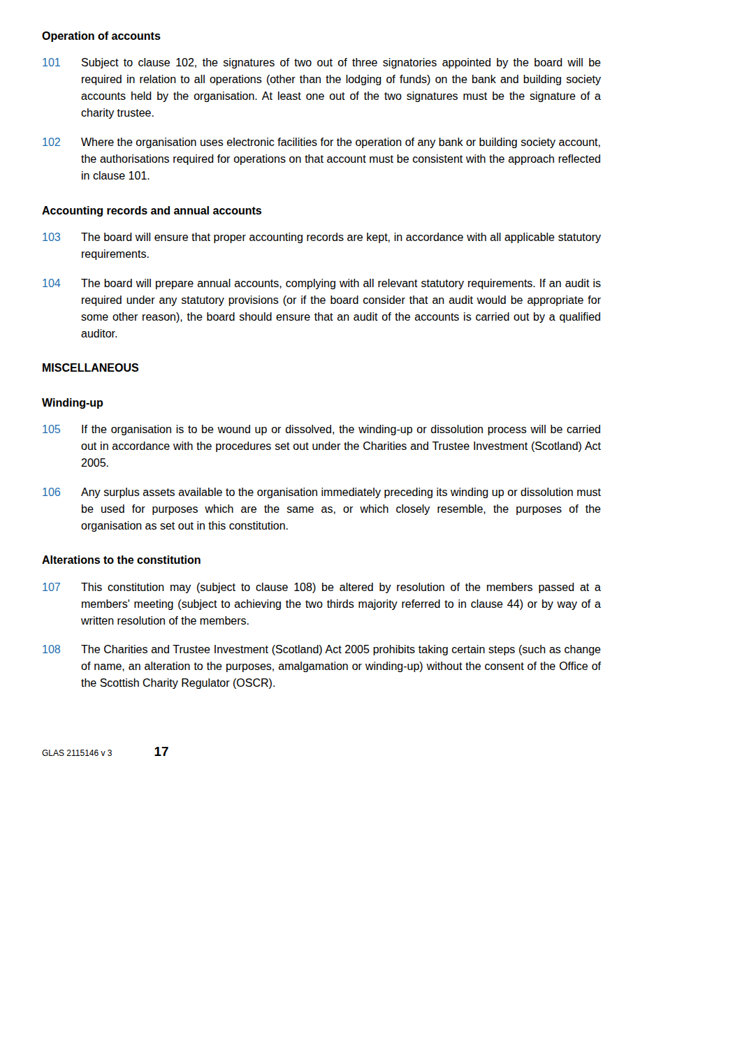Operation of accounts
101
Subject to clause 102, the signatures of two out of three signatories appointed by the board will be required in relation to all operations (other than the lodging of funds) on the bank and building society accounts held by the organisation. At least one out of the two signatures must be the signature of a charity trustee.
102
Where the organisation uses electronic facilities for the operation of any bank or building society account, the authorisations required for operations on that account must be consistent with the approach reflected in clause 101.
Accounting records and annual accounts
103
The board will ensure that proper accounting records are kept, in accordance with all applicable statutory requirements.
104
The board will prepare annual accounts, complying with all relevant statutory requirements. If an audit is required under any statutory provisions (or if the board consider that an audit would be appropriate for some other reason), the board should ensure that an audit of the accounts is carried out by a qualified auditor.
MISCELLANEOUS
Winding-up
105
If the organisation is to be wound up or dissolved, the winding-up or dissolution process will be carried out in accordance with the procedures set out under the Charities and Trustee Investment (Scotland) Act 2005.
106
Any surplus assets available to the organisation immediately preceding its winding up or dissolution must be used for purposes which are the same as, or which closely resemble, the purposes of the organisation as set out in this constitution.
Alterations to the constitution
107
This constitution may (subject to clause 108) be altered by resolution of the members passed at a members' meeting (subject to achieving the two thirds majority referred to in clause 44) or by way of a written resolution of the members.
108
The Charities and Trustee Investment (Scotland) Act 2005 prohibits taking certain steps (such as change of name, an alteration to the purposes, amalgamation or winding-up) without the consent of the Office of the Scottish Charity Regulator (OSCR).
GLAS 2115146 v 3
17